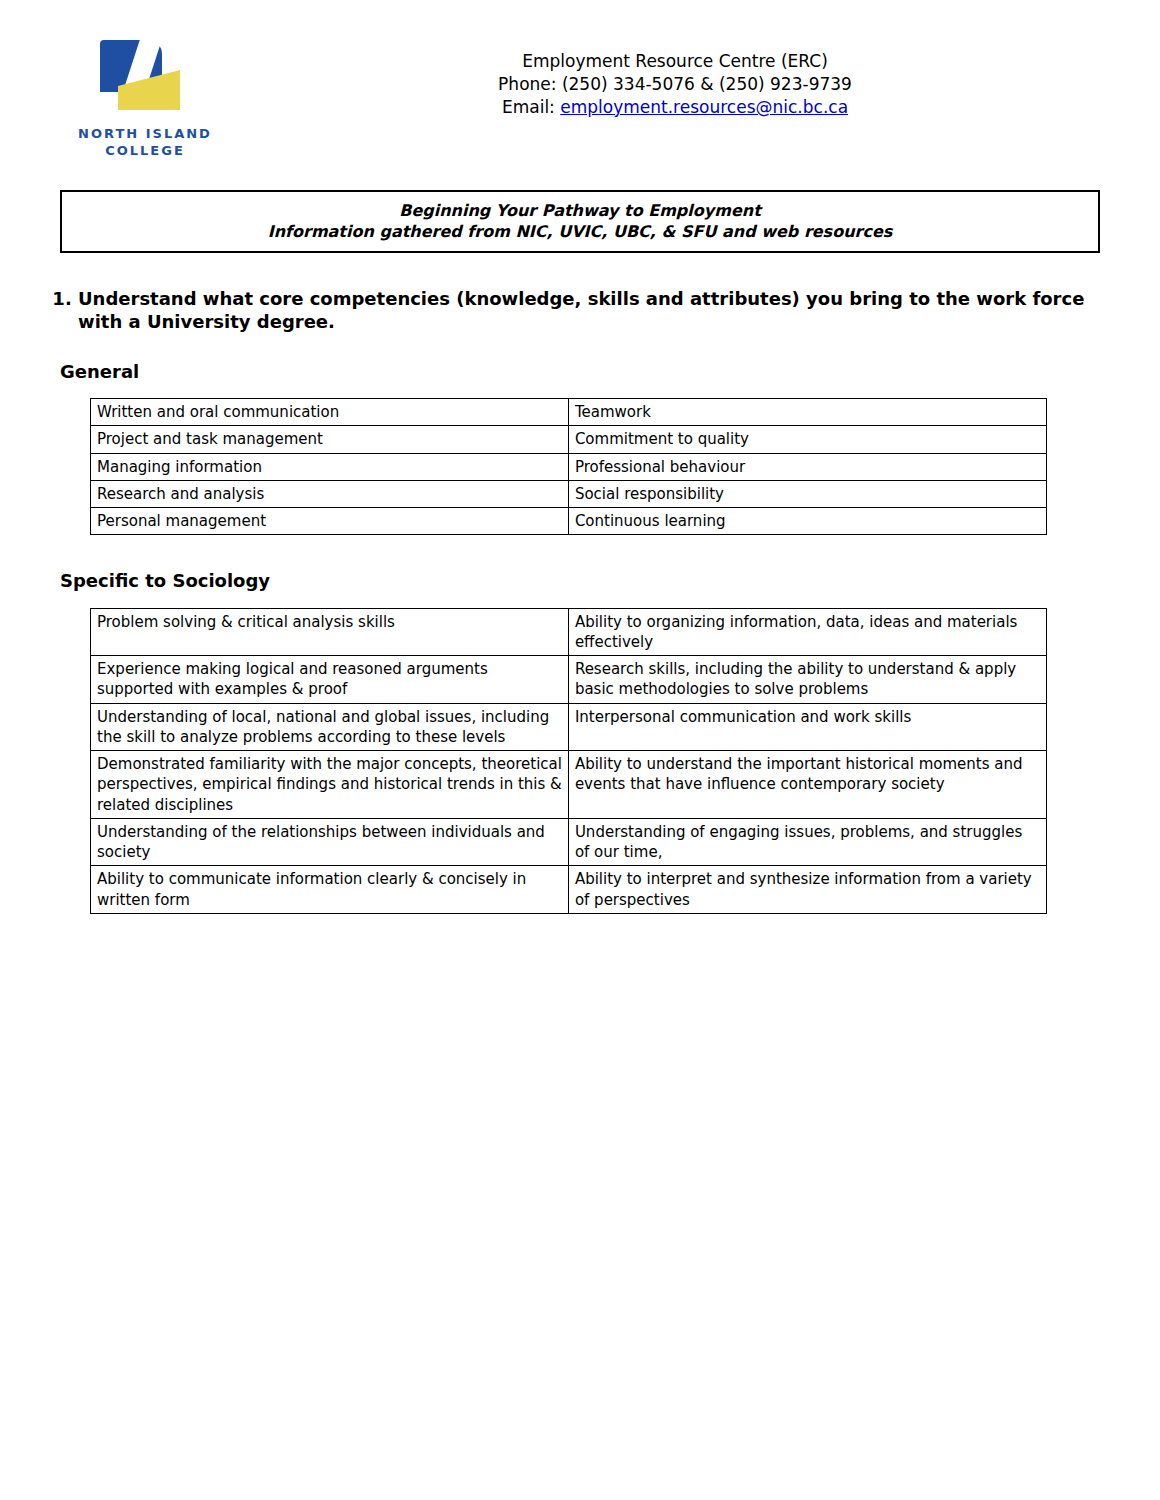NORTH ISLAND
COLLEGE
Employment Resource Centre (ERC)
Phone: (250) 334-5076 & (250) 923-9739
Email: employment.resources@nic.bc.ca
Beginning Your Pathway to Employment
Information gathered from NIC, UVIC, UBC, & SFU and web resources
Understand what core competencies (knowledge, skills and attributes) you bring to the work force with a University degree.
General
| Written and oral communication | Teamwork |
| Project and task management | Commitment to quality |
| Managing information | Professional behaviour |
| Research and analysis | Social responsibility |
| Personal management | Continuous learning |
Specific to Sociology
| Problem solving & critical analysis skills | Ability to organizing information, data, ideas and materials effectively |
| Experience making logical and reasoned arguments supported with examples & proof | Research skills, including the ability to understand & apply basic methodologies to solve problems |
| Understanding of local, national and global issues, including the skill to analyze problems according to these levels | Interpersonal communication and work skills |
| Demonstrated familiarity with the major concepts, theoretical perspectives, empirical findings and historical trends in this & related disciplines | Ability to understand the important historical moments and events that have influence contemporary society |
| Understanding of the relationships between individuals and society | Understanding of engaging issues, problems, and struggles of our time, |
| Ability to communicate information clearly & concisely in written form | Ability to interpret and synthesize information from a variety of perspectives |